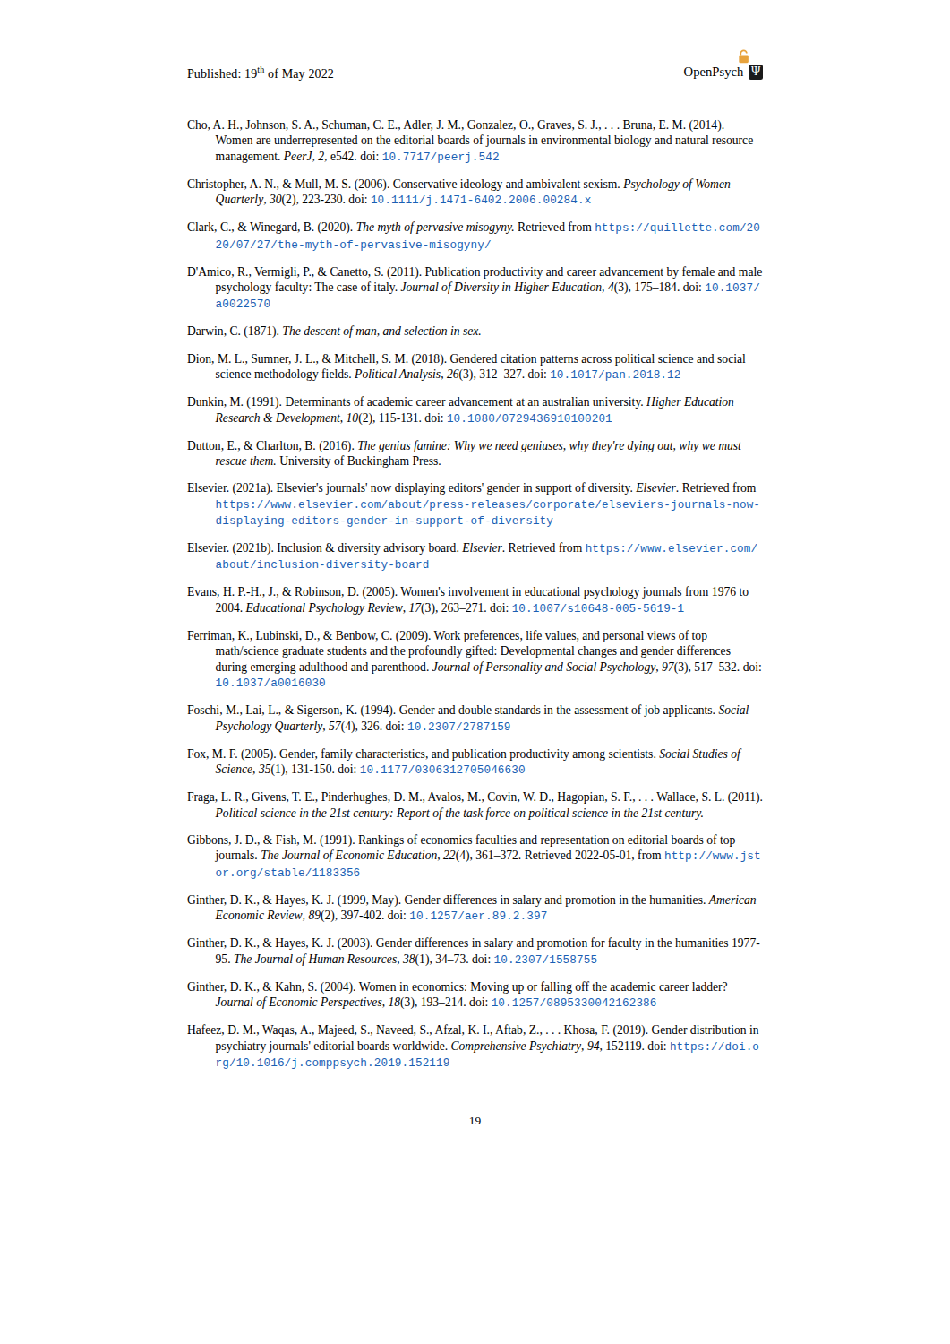Published: 19th of May 2022
OpenPsych Ψ
Cho, A. H., Johnson, S. A., Schuman, C. E., Adler, J. M., Gonzalez, O., Graves, S. J., . . . Bruna, E. M. (2014). Women are underrepresented on the editorial boards of journals in environmental biology and natural resource management. PeerJ, 2, e542. doi: 10.7717/peerj.542
Christopher, A. N., & Mull, M. S. (2006). Conservative ideology and ambivalent sexism. Psychology of Women Quarterly, 30(2), 223-230. doi: 10.1111/j.1471-6402.2006.00284.x
Clark, C., & Winegard, B. (2020). The myth of pervasive misogyny. Retrieved from https://quillette.com/2020/07/27/the-myth-of-pervasive-misogyny/
D'Amico, R., Vermigli, P., & Canetto, S. (2011). Publication productivity and career advancement by female and male psychology faculty: The case of italy. Journal of Diversity in Higher Education, 4(3), 175–184. doi: 10.1037/a0022570
Darwin, C. (1871). The descent of man, and selection in sex.
Dion, M. L., Sumner, J. L., & Mitchell, S. M. (2018). Gendered citation patterns across political science and social science methodology fields. Political Analysis, 26(3), 312–327. doi: 10.1017/pan.2018.12
Dunkin, M. (1991). Determinants of academic career advancement at an australian university. Higher Education Research & Development, 10(2), 115-131. doi: 10.1080/0729436910100201
Dutton, E., & Charlton, B. (2016). The genius famine: Why we need geniuses, why they're dying out, why we must rescue them. University of Buckingham Press.
Elsevier. (2021a). Elsevier's journals' now displaying editors' gender in support of diversity. Elsevier. Retrieved from https://www.elsevier.com/about/press-releases/corporate/elseviers-journals-now-displaying-editors-gender-in-support-of-diversity
Elsevier. (2021b). Inclusion & diversity advisory board. Elsevier. Retrieved from https://www.elsevier.com/about/inclusion-diversity-board
Evans, H. P.-H., J., & Robinson, D. (2005). Women's involvement in educational psychology journals from 1976 to 2004. Educational Psychology Review, 17(3), 263–271. doi: 10.1007/s10648-005-5619-1
Ferriman, K., Lubinski, D., & Benbow, C. (2009). Work preferences, life values, and personal views of top math/science graduate students and the profoundly gifted: Developmental changes and gender differences during emerging adulthood and parenthood. Journal of Personality and Social Psychology, 97(3), 517–532. doi: 10.1037/a0016030
Foschi, M., Lai, L., & Sigerson, K. (1994). Gender and double standards in the assessment of job applicants. Social Psychology Quarterly, 57(4), 326. doi: 10.2307/2787159
Fox, M. F. (2005). Gender, family characteristics, and publication productivity among scientists. Social Studies of Science, 35(1), 131-150. doi: 10.1177/0306312705046630
Fraga, L. R., Givens, T. E., Pinderhughes, D. M., Avalos, M., Covin, W. D., Hagopian, S. F., . . . Wallace, S. L. (2011). Political science in the 21st century: Report of the task force on political science in the 21st century.
Gibbons, J. D., & Fish, M. (1991). Rankings of economics faculties and representation on editorial boards of top journals. The Journal of Economic Education, 22(4), 361–372. Retrieved 2022-05-01, from http://www.jstor.org/stable/1183356
Ginther, D. K., & Hayes, K. J. (1999, May). Gender differences in salary and promotion in the humanities. American Economic Review, 89(2), 397-402. doi: 10.1257/aer.89.2.397
Ginther, D. K., & Hayes, K. J. (2003). Gender differences in salary and promotion for faculty in the humanities 1977-95. The Journal of Human Resources, 38(1), 34–73. doi: 10.2307/1558755
Ginther, D. K., & Kahn, S. (2004). Women in economics: Moving up or falling off the academic career ladder? Journal of Economic Perspectives, 18(3), 193–214. doi: 10.1257/0895330042162386
Hafeez, D. M., Waqas, A., Majeed, S., Naveed, S., Afzal, K. I., Aftab, Z., . . . Khosa, F. (2019). Gender distribution in psychiatry journals' editorial boards worldwide. Comprehensive Psychiatry, 94, 152119. doi: https://doi.org/10.1016/j.comppsych.2019.152119
19